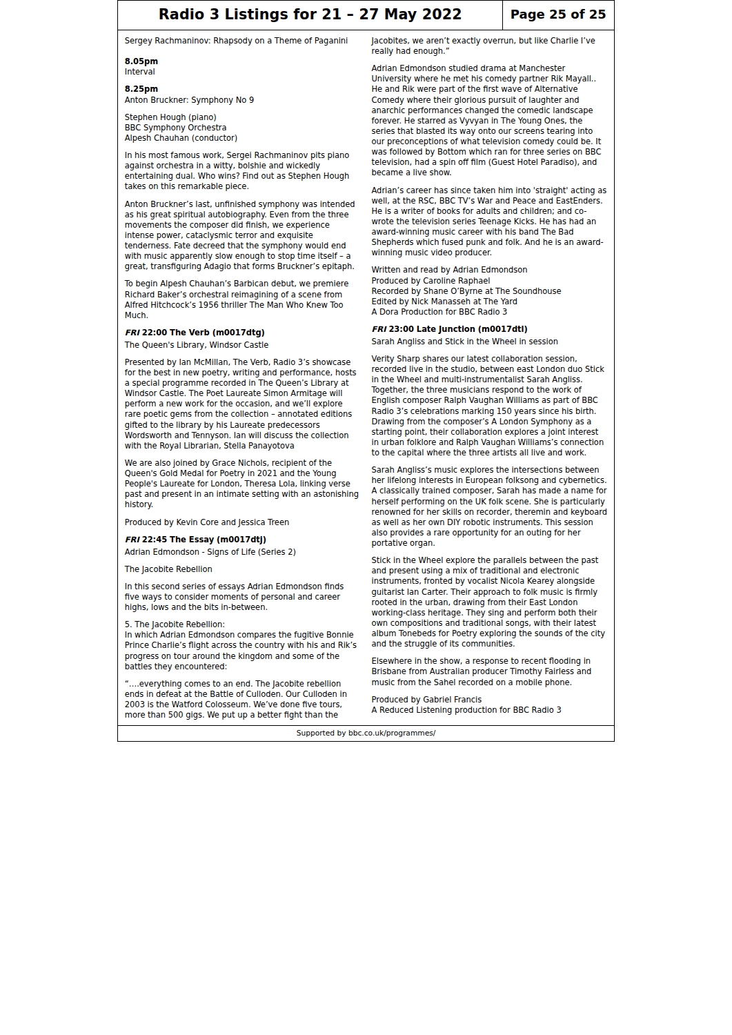Radio 3 Listings for 21 – 27 May 2022
Page 25 of 25
Sergey Rachmaninov: Rhapsody on a Theme of Paganini
8.05pm
Interval
8.25pm
Anton Bruckner: Symphony No 9
Stephen Hough (piano)
BBC Symphony Orchestra
Alpesh Chauhan (conductor)
In his most famous work, Sergei Rachmaninov pits piano against orchestra in a witty, bolshie and wickedly entertaining dual. Who wins? Find out as Stephen Hough takes on this remarkable piece.
Anton Bruckner’s last, unfinished symphony was intended as his great spiritual autobiography. Even from the three movements the composer did finish, we experience intense power, cataclysmic terror and exquisite tenderness. Fate decreed that the symphony would end with music apparently slow enough to stop time itself – a great, transfiguring Adagio that forms Bruckner’s epitaph.
To begin Alpesh Chauhan’s Barbican debut, we premiere Richard Baker’s orchestral reimagining of a scene from Alfred Hitchcock’s 1956 thriller The Man Who Knew Too Much.
FRI 22:00 The Verb (m0017dtg)
The Queen's Library, Windsor Castle
Presented by Ian McMillan, The Verb, Radio 3’s showcase for the best in new poetry, writing and performance, hosts a special programme recorded in The Queen’s Library at Windsor Castle. The Poet Laureate Simon Armitage will perform a new work for the occasion, and we’ll explore rare poetic gems from the collection – annotated editions gifted to the library by his Laureate predecessors Wordsworth and Tennyson. Ian will discuss the collection with the Royal Librarian, Stella Panayotova
We are also joined by Grace Nichols, recipient of the Queen's Gold Medal for Poetry in 2021 and the Young People's Laureate for London, Theresa Lola, linking verse past and present in an intimate setting with an astonishing history.
Produced by Kevin Core and Jessica Treen
FRI 22:45 The Essay (m0017dtj)
Adrian Edmondson - Signs of Life (Series 2)
The Jacobite Rebellion
In this second series of essays Adrian Edmondson finds five ways to consider moments of personal and career highs, lows and the bits in-between.
5. The Jacobite Rebellion:
In which Adrian Edmondson compares the fugitive Bonnie Prince Charlie’s flight across the country with his and Rik’s progress on tour around the kingdom and some of the battles they encountered:
“….everything comes to an end. The Jacobite rebellion ends in defeat at the Battle of Culloden. Our Culloden in 2003 is the Watford Colosseum. We’ve done five tours, more than 500 gigs. We put up a better fight than the Jacobites, we aren’t exactly overrun, but like Charlie I’ve really had enough.”
Adrian Edmondson studied drama at Manchester University where he met his comedy partner Rik Mayall.. He and Rik were part of the first wave of Alternative Comedy where their glorious pursuit of laughter and anarchic performances changed the comedic landscape forever. He starred as Vyvyan in The Young Ones, the series that blasted its way onto our screens tearing into our preconceptions of what television comedy could be. It was followed by Bottom which ran for three series on BBC television, had a spin off film (Guest Hotel Paradiso), and became a live show.
Adrian’s career has since taken him into 'straight' acting as well, at the RSC, BBC TV’s War and Peace and EastEnders. He is a writer of books for adults and children; and co-wrote the television series Teenage Kicks. He has had an award-winning music career with his band The Bad Shepherds which fused punk and folk. And he is an award-winning music video producer.
Written and read by Adrian Edmondson
Produced by Caroline Raphael
Recorded by Shane O’Byrne at The Soundhouse
Edited by Nick Manasseh at The Yard
A Dora Production for BBC Radio 3
FRI 23:00 Late Junction (m0017dtl)
Sarah Angliss and Stick in the Wheel in session
Verity Sharp shares our latest collaboration session, recorded live in the studio, between east London duo Stick in the Wheel and multi-instrumentalist Sarah Angliss. Together, the three musicians respond to the work of English composer Ralph Vaughan Williams as part of BBC Radio 3’s celebrations marking 150 years since his birth. Drawing from the composer’s A London Symphony as a starting point, their collaboration explores a joint interest in urban folklore and Ralph Vaughan Williams’s connection to the capital where the three artists all live and work.
Sarah Angliss’s music explores the intersections between her lifelong interests in European folksong and cybernetics. A classically trained composer, Sarah has made a name for herself performing on the UK folk scene. She is particularly renowned for her skills on recorder, theremin and keyboard as well as her own DIY robotic instruments. This session also provides a rare opportunity for an outing for her portative organ.
Stick in the Wheel explore the parallels between the past and present using a mix of traditional and electronic instruments, fronted by vocalist Nicola Kearey alongside guitarist Ian Carter. Their approach to folk music is firmly rooted in the urban, drawing from their East London working-class heritage. They sing and perform both their own compositions and traditional songs, with their latest album Tonebeds for Poetry exploring the sounds of the city and the struggle of its communities.
Elsewhere in the show, a response to recent flooding in Brisbane from Australian producer Timothy Fairless and music from the Sahel recorded on a mobile phone.
Produced by Gabriel Francis
A Reduced Listening production for BBC Radio 3
Supported by bbc.co.uk/programmes/